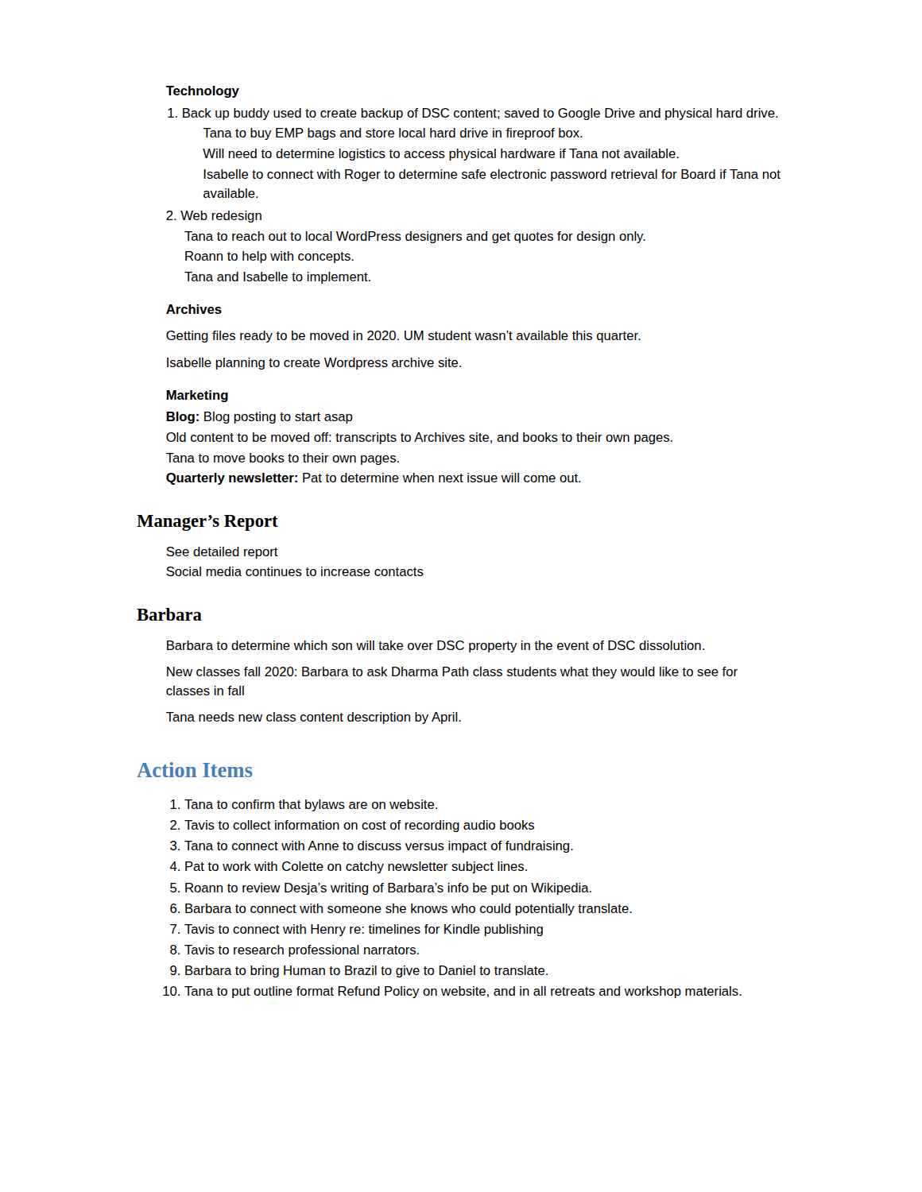Technology
Back up buddy used to create backup of DSC content; saved to Google Drive and physical hard drive.
Tana to buy EMP bags and store local hard drive in fireproof box.
Will need to determine logistics to access physical hardware if Tana not available.
Isabelle to connect with Roger to determine safe electronic password retrieval for Board if Tana not available.
2. Web redesign
Tana to reach out to local WordPress designers and get quotes for design only.
Roann to help with concepts.
Tana and Isabelle to implement.
Archives
Getting files ready to be moved in 2020. UM student wasn’t available this quarter.
Isabelle planning to create Wordpress archive site.
Marketing
Blog: Blog posting to start asap
Old content to be moved off: transcripts to Archives site, and books to their own pages.
Tana to move books to their own pages.
Quarterly newsletter: Pat to determine when next issue will come out.
Manager’s Report
See detailed report
Social media continues to increase contacts
Barbara
Barbara to determine which son will take over DSC property in the event of DSC dissolution.
New classes fall 2020: Barbara to ask Dharma Path class students what they would like to see for classes in fall
Tana needs new class content description by April.
Action Items
Tana to confirm that bylaws are on website.
Tavis to collect information on cost of recording audio books
Tana to connect with Anne to discuss versus impact of fundraising.
Pat to work with Colette on catchy newsletter subject lines.
Roann to review Desja’s writing of Barbara’s info be put on Wikipedia.
Barbara to connect with someone she knows who could potentially translate.
Tavis to connect with Henry re: timelines for Kindle publishing
Tavis to research professional narrators.
Barbara to bring Human to Brazil to give to Daniel to translate.
Tana to put outline format Refund Policy on website, and in all retreats and workshop materials.